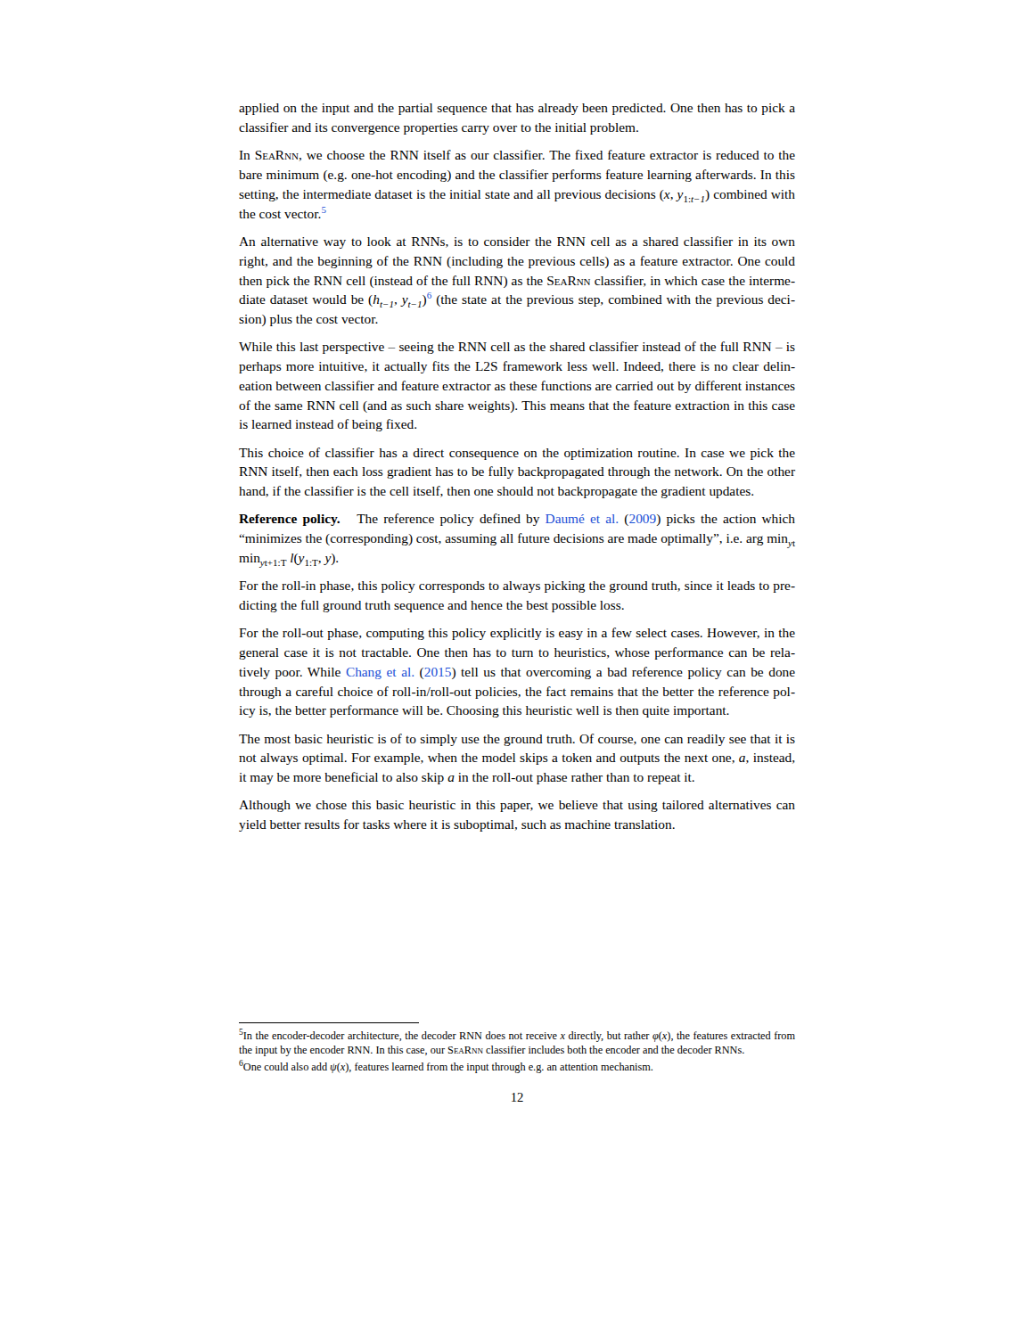applied on the input and the partial sequence that has already been predicted. One then has to pick a classifier and its convergence properties carry over to the initial problem.
In SeaRnn, we choose the RNN itself as our classifier. The fixed feature extractor is reduced to the bare minimum (e.g. one-hot encoding) and the classifier performs feature learning afterwards. In this setting, the intermediate dataset is the initial state and all previous decisions (x, y 1: t−1) combined with the cost vector.5
An alternative way to look at RNNs, is to consider the RNN cell as a shared classifier in its own right, and the beginning of the RNN (including the previous cells) as a feature extractor. One could then pick the RNN cell (instead of the full RNN) as the SeaRnn classifier, in which case the intermediate dataset would be (ht−1, yt−1)6 (the state at the previous step, combined with the previous decision) plus the cost vector.
While this last perspective – seeing the RNN cell as the shared classifier instead of the full RNN – is perhaps more intuitive, it actually fits the L2S framework less well. Indeed, there is no clear delineation between classifier and feature extractor as these functions are carried out by different instances of the same RNN cell (and as such share weights). This means that the feature extraction in this case is learned instead of being fixed.
This choice of classifier has a direct consequence on the optimization routine. In case we pick the RNN itself, then each loss gradient has to be fully backpropagated through the network. On the other hand, if the classifier is the cell itself, then one should not backpropagate the gradient updates.
Reference policy. The reference policy defined by Daumé et al. (2009) picks the action which “minimizes the (corresponding) cost, assuming all future decisions are made optimally”, i.e. arg min yt min yt+1:T l(y 1: T, y).
For the roll-in phase, this policy corresponds to always picking the ground truth, since it leads to predicting the full ground truth sequence and hence the best possible loss.
For the roll-out phase, computing this policy explicitly is easy in a few select cases. However, in the general case it is not tractable. One then has to turn to heuristics, whose performance can be relatively poor. While Chang et al. (2015) tell us that overcoming a bad reference policy can be done through a careful choice of roll-in/roll-out policies, the fact remains that the better the reference policy is, the better performance will be. Choosing this heuristic well is then quite important.
The most basic heuristic is of to simply use the ground truth. Of course, one can readily see that it is not always optimal. For example, when the model skips a token and outputs the next one, a, instead, it may be more beneficial to also skip a in the roll-out phase rather than to repeat it.
Although we chose this basic heuristic in this paper, we believe that using tailored alternatives can yield better results for tasks where it is suboptimal, such as machine translation.
5 In the encoder-decoder architecture, the decoder RNN does not receive x directly, but rather φ(x), the features extracted from the input by the encoder RNN. In this case, our SeaRnn classifier includes both the encoder and the decoder RNNs.
6 One could also add ψ(x), features learned from the input through e.g. an attention mechanism.
12